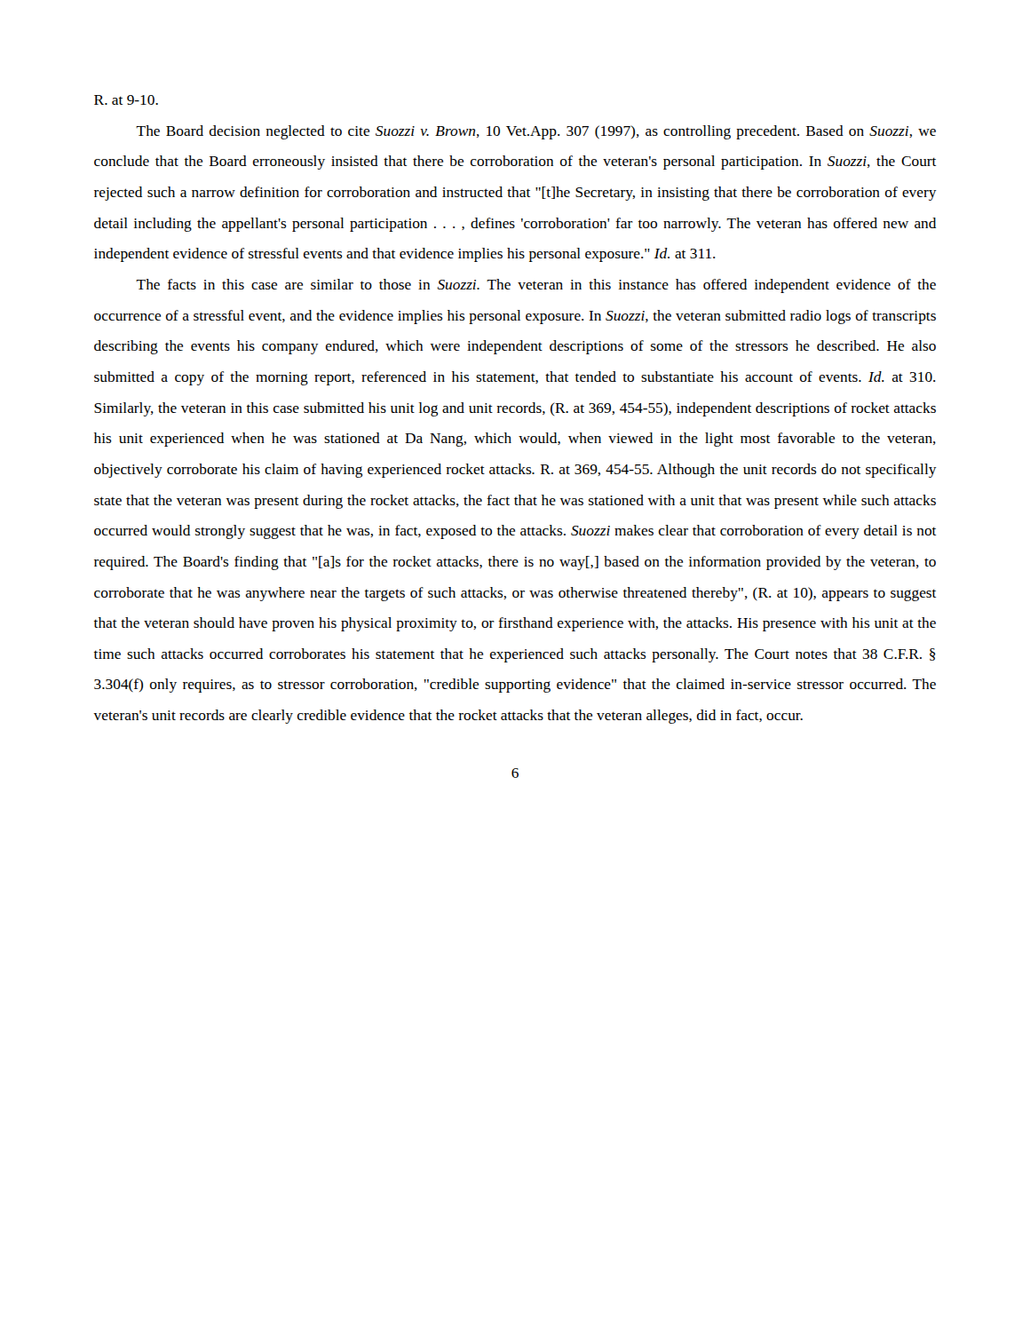R. at 9-10.
The Board decision neglected to cite Suozzi v. Brown, 10 Vet.App. 307 (1997), as controlling precedent. Based on Suozzi, we conclude that the Board erroneously insisted that there be corroboration of the veteran's personal participation. In Suozzi, the Court rejected such a narrow definition for corroboration and instructed that "[t]he Secretary, in insisting that there be corroboration of every detail including the appellant's personal participation . . . , defines 'corroboration' far too narrowly. The veteran has offered new and independent evidence of stressful events and that evidence implies his personal exposure." Id. at 311.
The facts in this case are similar to those in Suozzi. The veteran in this instance has offered independent evidence of the occurrence of a stressful event, and the evidence implies his personal exposure. In Suozzi, the veteran submitted radio logs of transcripts describing the events his company endured, which were independent descriptions of some of the stressors he described. He also submitted a copy of the morning report, referenced in his statement, that tended to substantiate his account of events. Id. at 310. Similarly, the veteran in this case submitted his unit log and unit records, (R. at 369, 454-55), independent descriptions of rocket attacks his unit experienced when he was stationed at Da Nang, which would, when viewed in the light most favorable to the veteran, objectively corroborate his claim of having experienced rocket attacks. R. at 369, 454-55. Although the unit records do not specifically state that the veteran was present during the rocket attacks, the fact that he was stationed with a unit that was present while such attacks occurred would strongly suggest that he was, in fact, exposed to the attacks. Suozzi makes clear that corroboration of every detail is not required. The Board's finding that "[a]s for the rocket attacks, there is no way[,] based on the information provided by the veteran, to corroborate that he was anywhere near the targets of such attacks, or was otherwise threatened thereby", (R. at 10), appears to suggest that the veteran should have proven his physical proximity to, or firsthand experience with, the attacks. His presence with his unit at the time such attacks occurred corroborates his statement that he experienced such attacks personally. The Court notes that 38 C.F.R. § 3.304(f) only requires, as to stressor corroboration, "credible supporting evidence" that the claimed in-service stressor occurred. The veteran's unit records are clearly credible evidence that the rocket attacks that the veteran alleges, did in fact, occur.
6